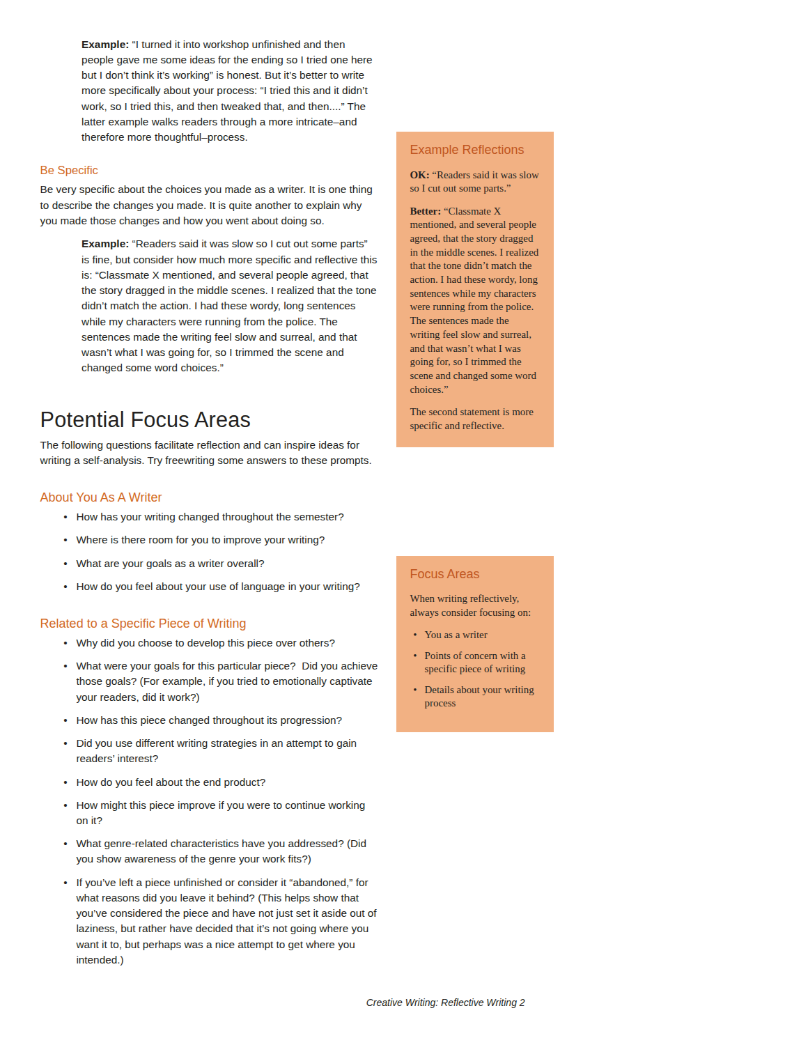Example: “I turned it into workshop unfinished and then people gave me some ideas for the ending so I tried one here but I don’t think it’s working” is honest. But it’s better to write more specifically about your process: “I tried this and it didn’t work, so I tried this, and then tweaked that, and then....” The latter example walks readers through a more intricate–and therefore more thoughtful–process.
Be Specific
Be very specific about the choices you made as a writer. It is one thing to describe the changes you made. It is quite another to explain why you made those changes and how you went about doing so.
Example: “Readers said it was slow so I cut out some parts” is fine, but consider how much more specific and reflective this is: “Classmate X mentioned, and several people agreed, that the story dragged in the middle scenes. I realized that the tone didn’t match the action. I had these wordy, long sentences while my characters were running from the police. The sentences made the writing feel slow and surreal, and that wasn’t what I was going for, so I trimmed the scene and changed some word choices.”
Potential Focus Areas
The following questions facilitate reflection and can inspire ideas for writing a self-analysis. Try freewriting some answers to these prompts.
About You As A Writer
How has your writing changed throughout the semester?
Where is there room for you to improve your writing?
What are your goals as a writer overall?
How do you feel about your use of language in your writing?
Related to a Specific Piece of Writing
Why did you choose to develop this piece over others?
What were your goals for this particular piece? Did you achieve those goals? (For example, if you tried to emotionally captivate your readers, did it work?)
How has this piece changed throughout its progression?
Did you use different writing strategies in an attempt to gain readers’ interest?
How do you feel about the end product?
How might this piece improve if you were to continue working on it?
What genre-related characteristics have you addressed? (Did you show awareness of the genre your work fits?)
If you’ve left a piece unfinished or consider it “abandoned,” for what reasons did you leave it behind? (This helps show that you’ve considered the piece and have not just set it aside out of laziness, but rather have decided that it’s not going where you want it to, but perhaps was a nice attempt to get where you intended.)
Example Reflections
OK: “Readers said it was slow so I cut out some parts.”
Better: “Classmate X mentioned, and several people agreed, that the story dragged in the middle scenes. I realized that the tone didn’t match the action. I had these wordy, long sentences while my characters were running from the police. The sentences made the writing feel slow and surreal, and that wasn’t what I was going for, so I trimmed the scene and changed some word choices.”
The second statement is more specific and reflective.
Focus Areas
When writing reflectively, always consider focusing on:
You as a writer
Points of concern with a specific piece of writing
Details about your writing process
Creative Writing: Reflective Writing 2